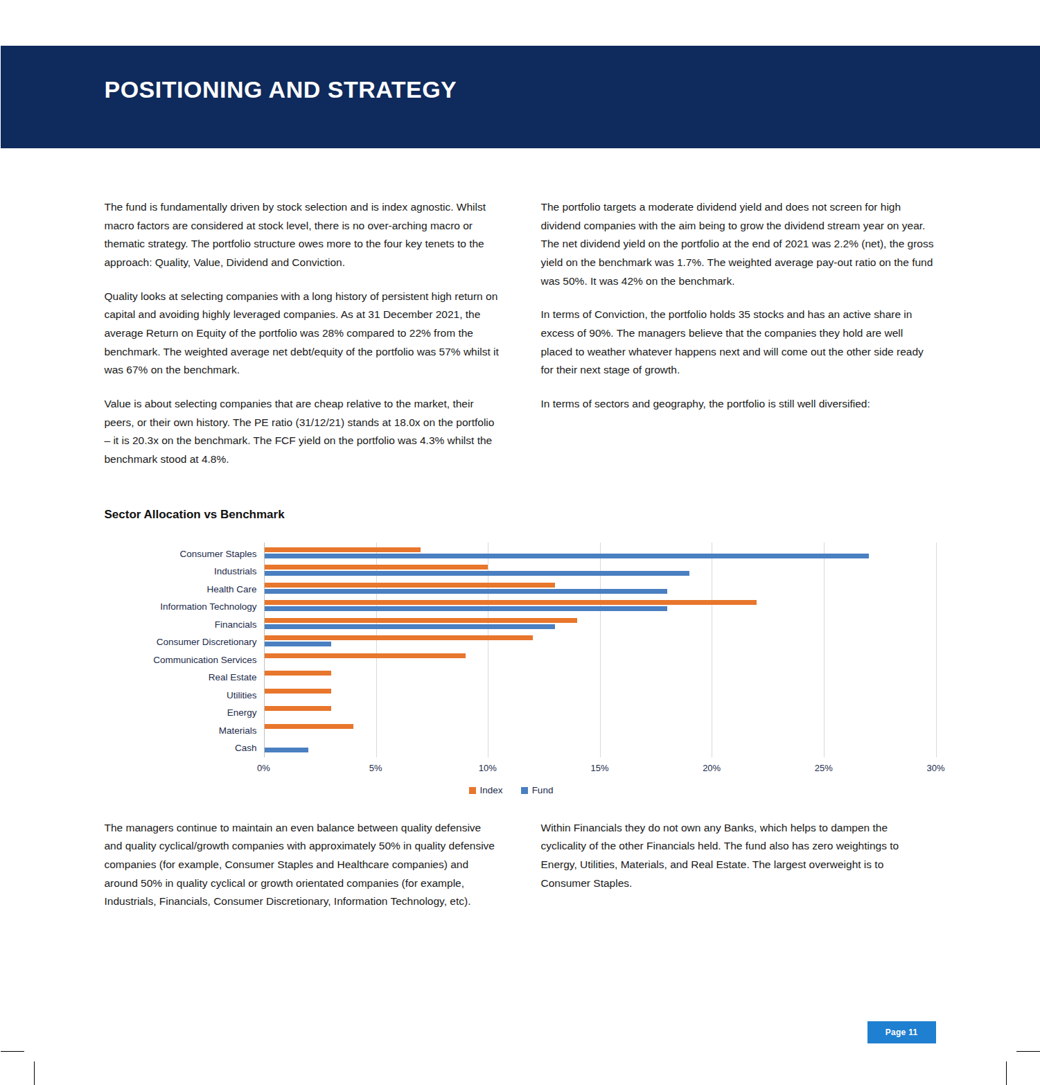POSITIONING AND STRATEGY
The fund is fundamentally driven by stock selection and is index agnostic. Whilst macro factors are considered at stock level, there is no over-arching macro or thematic strategy. The portfolio structure owes more to the four key tenets to the approach: Quality, Value, Dividend and Conviction.
Quality looks at selecting companies with a long history of persistent high return on capital and avoiding highly leveraged companies. As at 31 December 2021, the average Return on Equity of the portfolio was 28% compared to 22% from the benchmark. The weighted average net debt/equity of the portfolio was 57% whilst it was 67% on the benchmark.
Value is about selecting companies that are cheap relative to the market, their peers, or their own history. The PE ratio (31/12/21) stands at 18.0x on the portfolio – it is 20.3x on the benchmark. The FCF yield on the portfolio was 4.3% whilst the benchmark stood at 4.8%.
The portfolio targets a moderate dividend yield and does not screen for high dividend companies with the aim being to grow the dividend stream year on year. The net dividend yield on the portfolio at the end of 2021 was 2.2% (net), the gross yield on the benchmark was 1.7%. The weighted average pay-out ratio on the fund was 50%. It was 42% on the benchmark.
In terms of Conviction, the portfolio holds 35 stocks and has an active share in excess of 90%. The managers believe that the companies they hold are well placed to weather whatever happens next and will come out the other side ready for their next stage of growth.
In terms of sectors and geography, the portfolio is still well diversified:
Sector Allocation vs Benchmark
Consumer Staples
Industrials
Health Care
Information Technology
Financials
Consumer Discretionary
Communication Services
Real Estate
Utilities
Energy
Materials
Cash
0% 5% 10% 15% 20% 25% 30%
Index Fund
The managers continue to maintain an even balance between quality defensive and quality cyclical/growth companies with approximately 50% in quality defensive companies (for example, Consumer Staples and Healthcare companies) and around 50% in quality cyclical or growth orientated companies (for example, Industrials, Financials, Consumer Discretionary, Information Technology, etc).
Within Financials they do not own any Banks, which helps to dampen the cyclicality of the other Financials held. The fund also has zero weightings to Energy, Utilities, Materials, and Real Estate. The largest overweight is to Consumer Staples.
Page 11